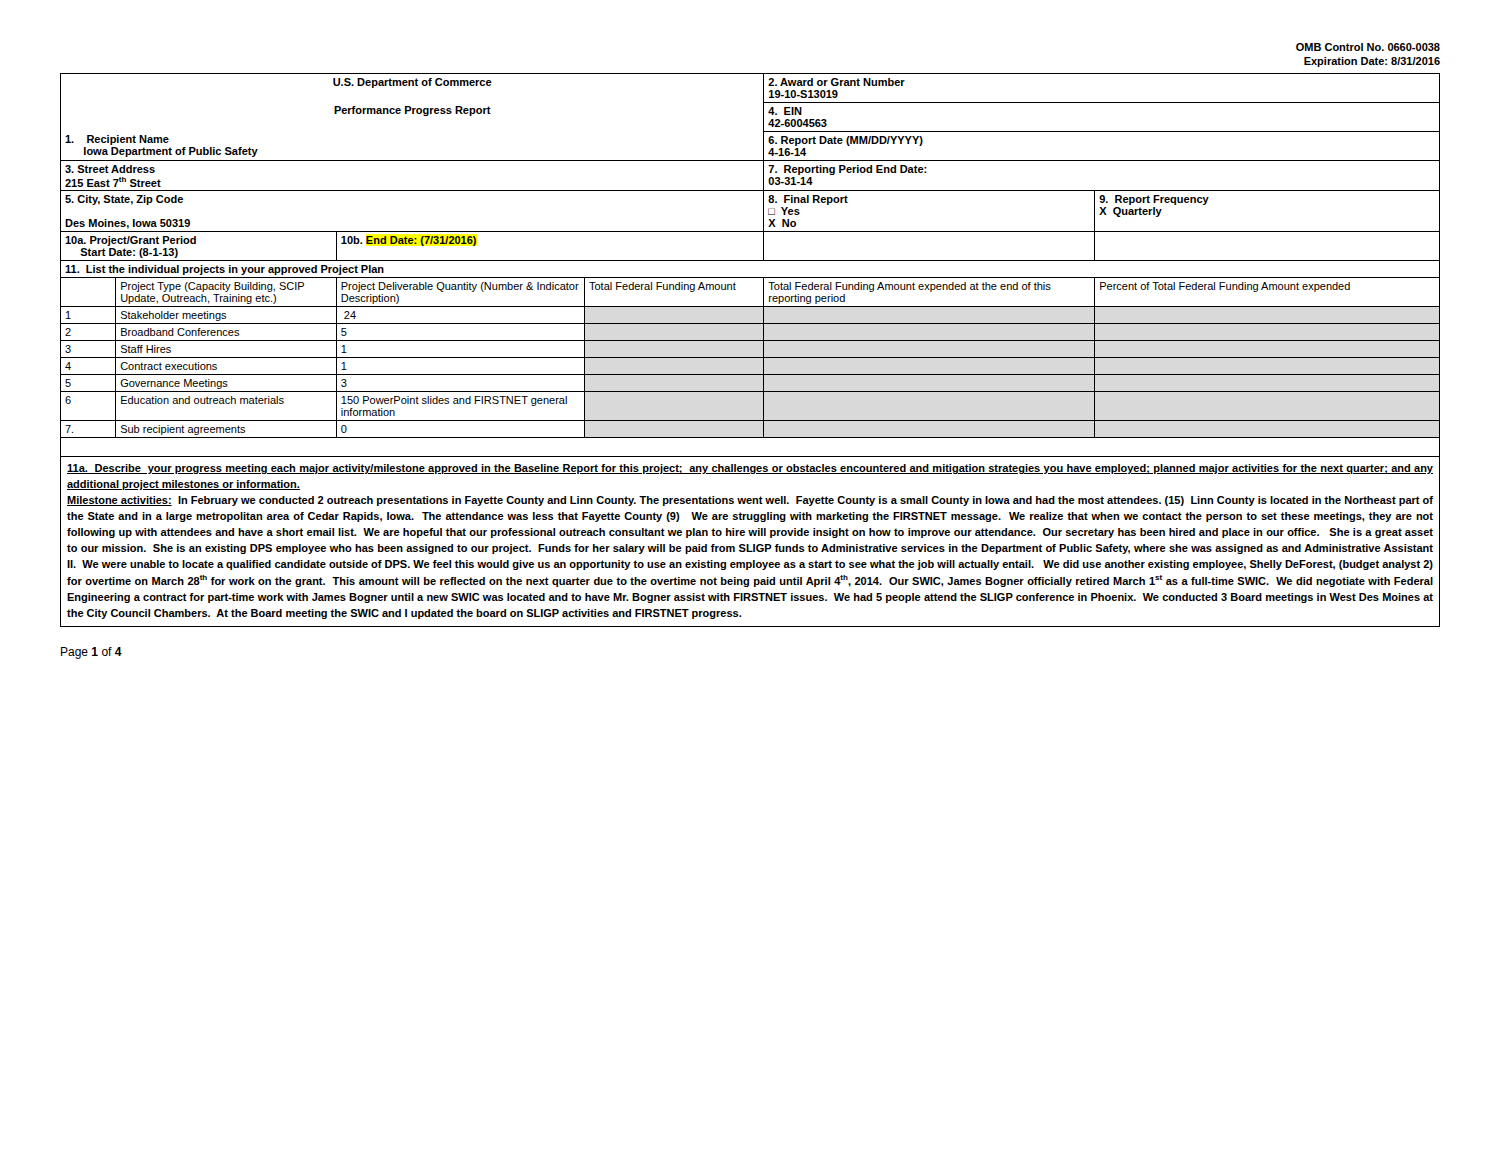OMB Control No. 0660-0038
Expiration Date: 8/31/2016
| U.S. Department of Commerce | 2. Award or Grant Number 19-10-S13019 |
| Performance Progress Report | 4. EIN 42-6004563 |
| 1. Recipient Name Iowa Department of Public Safety | 6. Report Date (MM/DD/YYYY) 4-16-14 |
| 3. Street Address 215 East 7 th Street | 7. Reporting Period End Date: 03-31-14 |
| 5. City, State, Zip Code Des Moines, Iowa 50319 | 8. Final Report □ Yes X No | 9. Report Frequency X Quarterly |
| 10a. Project/Grant Period Start Date: (8-1-13) | 10b. End Date: (7/31/2016) | | |
| 11. List the individual projects in your approved Project Plan |
| | Project Type (Capacity Building, SCIP Update, Outreach, Training etc.) | Project Deliverable Quantity (Number & Indicator Description) | Total Federal Funding Amount | Total Federal Funding Amount expended at the end of this reporting period | Percent of Total Federal Funding Amount expended |
| 1 | Stakeholder meetings | 24 | | | |
| 2 | Broadband Conferences | 5 | | | |
| 3 | Staff Hires | 1 | | | |
| 4 | Contract executions | 1 | | | |
| 5 | Governance Meetings | 3 | | | |
| 6 | Education and outreach materials | 150 PowerPoint slides and FIRSTNET general information | | | |
| 7. | Sub recipient agreements | 0 | | | |
| 11a. Describe your progress meeting each major activity/milestone approved in the Baseline Report for this project; any challenges or obstacles encountered and mitigation strategies you have employed; planned major activities for the next quarter; and any additional project milestones or information. Milestone activities: In February we conducted 2 outreach presentations in Fayette County and Linn County. The presentations went well. Fayette County is a small County in Iowa and had the most attendees. (15) Linn County is located in the Northeast part of the State and in a large metropolitan area of Cedar Rapids, Iowa. The attendance was less that Fayette County (9) We are struggling with marketing the FIRSTNET message. We realize that when we contact the person to set these meetings, they are not following up with attendees and have a short email list. We are hopeful that our professional outreach consultant we plan to hire will provide insight on how to improve our attendance. Our secretary has been hired and place in our office. She is a great asset to our mission. She is an existing DPS employee who has been assigned to our project. Funds for her salary will be paid from SLIGP funds to Administrative services in the Department of Public Safety, where she was assigned as and Administrative Assistant II. We were unable to locate a qualified candidate outside of DPS. We feel this would give us an opportunity to use an existing employee as a start to see what the job will actually entail. We did use another existing employee, Shelly DeForest, (budget analyst 2) for overtime on March 28 th for work on the grant. This amount will be reflected on the next quarter due to the overtime not being paid until April 4 th , 2014. Our SWIC, James Bogner officially retired March 1 st as a full-time SWIC. We did negotiate with Federal Engineering a contract for part-time work with James Bogner until a new SWIC was located and to have Mr. Bogner assist with FIRSTNET issues. We had 5 people attend the SLIGP conference in Phoenix. We conducted 3 Board meetings in West Des Moines at the City Council Chambers. At the Board meeting the SWIC and I updated the board on SLIGP activities and FIRSTNET progress. |
Page 1 of 4